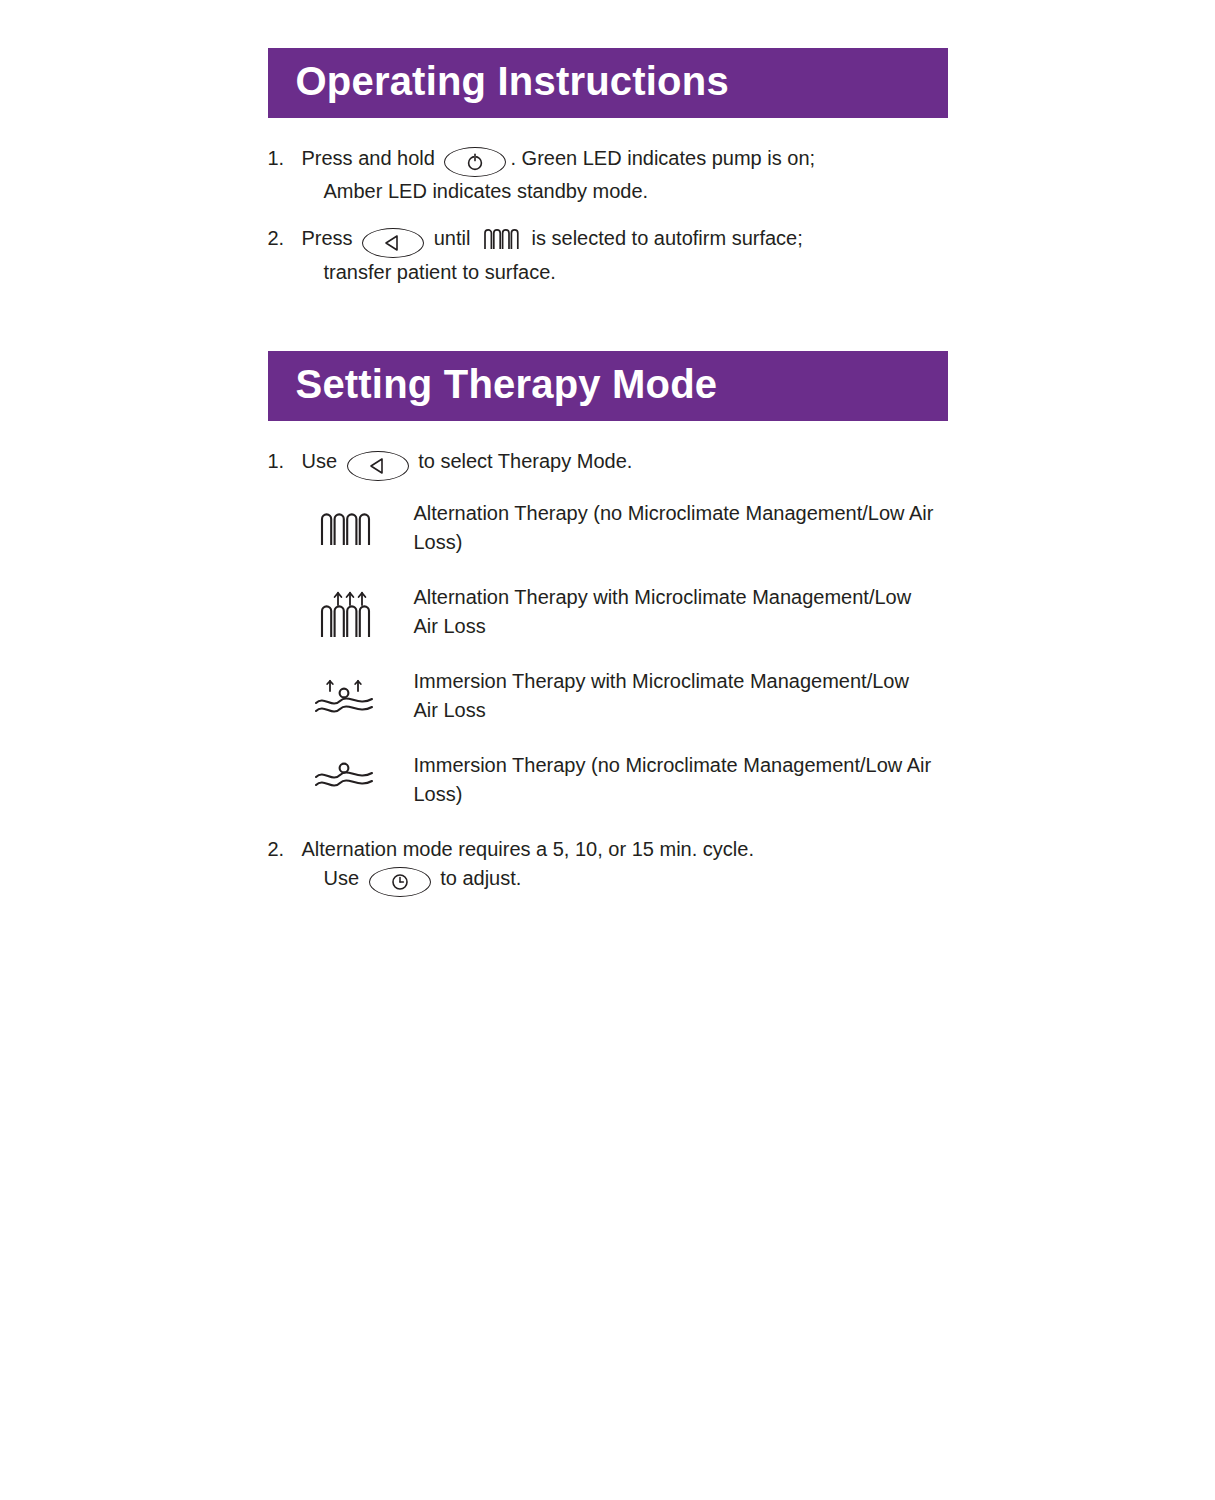Operating Instructions
1. Press and hold . Green LED indicates pump is on; Amber LED indicates standby mode.
2. Press until is selected to autofirm surface; transfer patient to surface.
Setting Therapy Mode
1. Use to select Therapy Mode.
Alternation Therapy (no Microclimate Management/Low Air Loss)
Alternation Therapy with Microclimate Management/Low Air Loss
Immersion Therapy with Microclimate Management/Low Air Loss
Immersion Therapy (no Microclimate Management/Low Air Loss)
2. Alternation mode requires a 5, 10, or 15 min. cycle. Use to adjust.